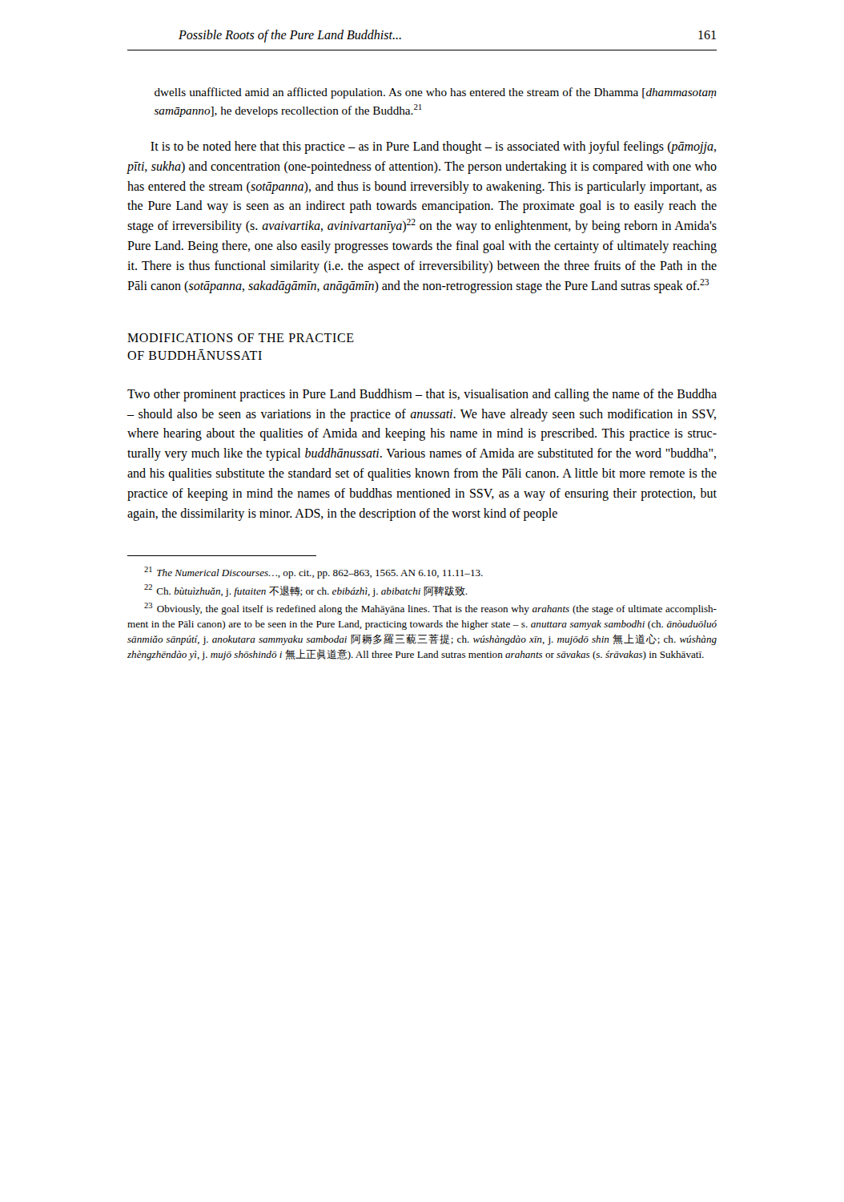Possible Roots of the Pure Land Buddhist... 161
dwells unafflicted amid an afflicted population. As one who has entered the stream of the Dhamma [dhammasotaṃ samāpanno], he develops recollection of the Buddha.21
It is to be noted here that this practice – as in Pure Land thought – is associated with joyful feelings (pāmojja, pīti, sukha) and concentration (one-pointedness of attention). The person undertaking it is compared with one who has entered the stream (sotāpanna), and thus is bound irreversibly to awakening. This is particularly important, as the Pure Land way is seen as an indirect path towards emancipation. The proximate goal is to easily reach the stage of irreversibility (s. avaivartika, avinivartanīya)22 on the way to enlightenment, by being reborn in Amida's Pure Land. Being there, one also easily progresses towards the final goal with the certainty of ultimately reaching it. There is thus functional similarity (i.e. the aspect of irreversibility) between the three fruits of the Path in the Pāli canon (sotāpanna, sakadāgāmīn, anāgāmīn) and the non-retrogression stage the Pure Land sutras speak of.23
Modifications of the practice
of buddhānussati
Two other prominent practices in Pure Land Buddhism – that is, visualisation and calling the name of the Buddha – should also be seen as variations in the practice of anussati. We have already seen such modification in SSV, where hearing about the qualities of Amida and keeping his name in mind is prescribed. This practice is structurally very much like the typical buddhānussati. Various names of Amida are substituted for the word "buddha", and his qualities substitute the standard set of qualities known from the Pāli canon. A little bit more remote is the practice of keeping in mind the names of buddhas mentioned in SSV, as a way of ensuring their protection, but again, the dissimilarity is minor. ADS, in the description of the worst kind of people
21 The Numerical Discourses…, op. cit., pp. 862–863, 1565. AN 6.10, 11.11–13.
22 Ch. bùtuìzhuǎn, j. futaiten 不退轉; or ch. ebibázhì, j. abibatchi 阿鞞跋致.
23 Obviously, the goal itself is redefined along the Mahāyāna lines. That is the reason why arahants (the stage of ultimate accomplishment in the Pāli canon) are to be seen in the Pure Land, practicing towards the higher state – s. anuttara samyak sambodhi (ch. ānòuduōluó sānmiǎo sānpútí, j. anokutara sammyaku sambodai 阿耨多羅三藐三菩提; ch. wúshàngdào xīn, j. mujōdō shin 無上道心; ch. wúshàng zhèngzhēndào yì, j. mujō shōshindō i 無上正眞道意). All three Pure Land sutras mention arahants or sāvakas (s. śrāvakas) in Sukhāvatī.